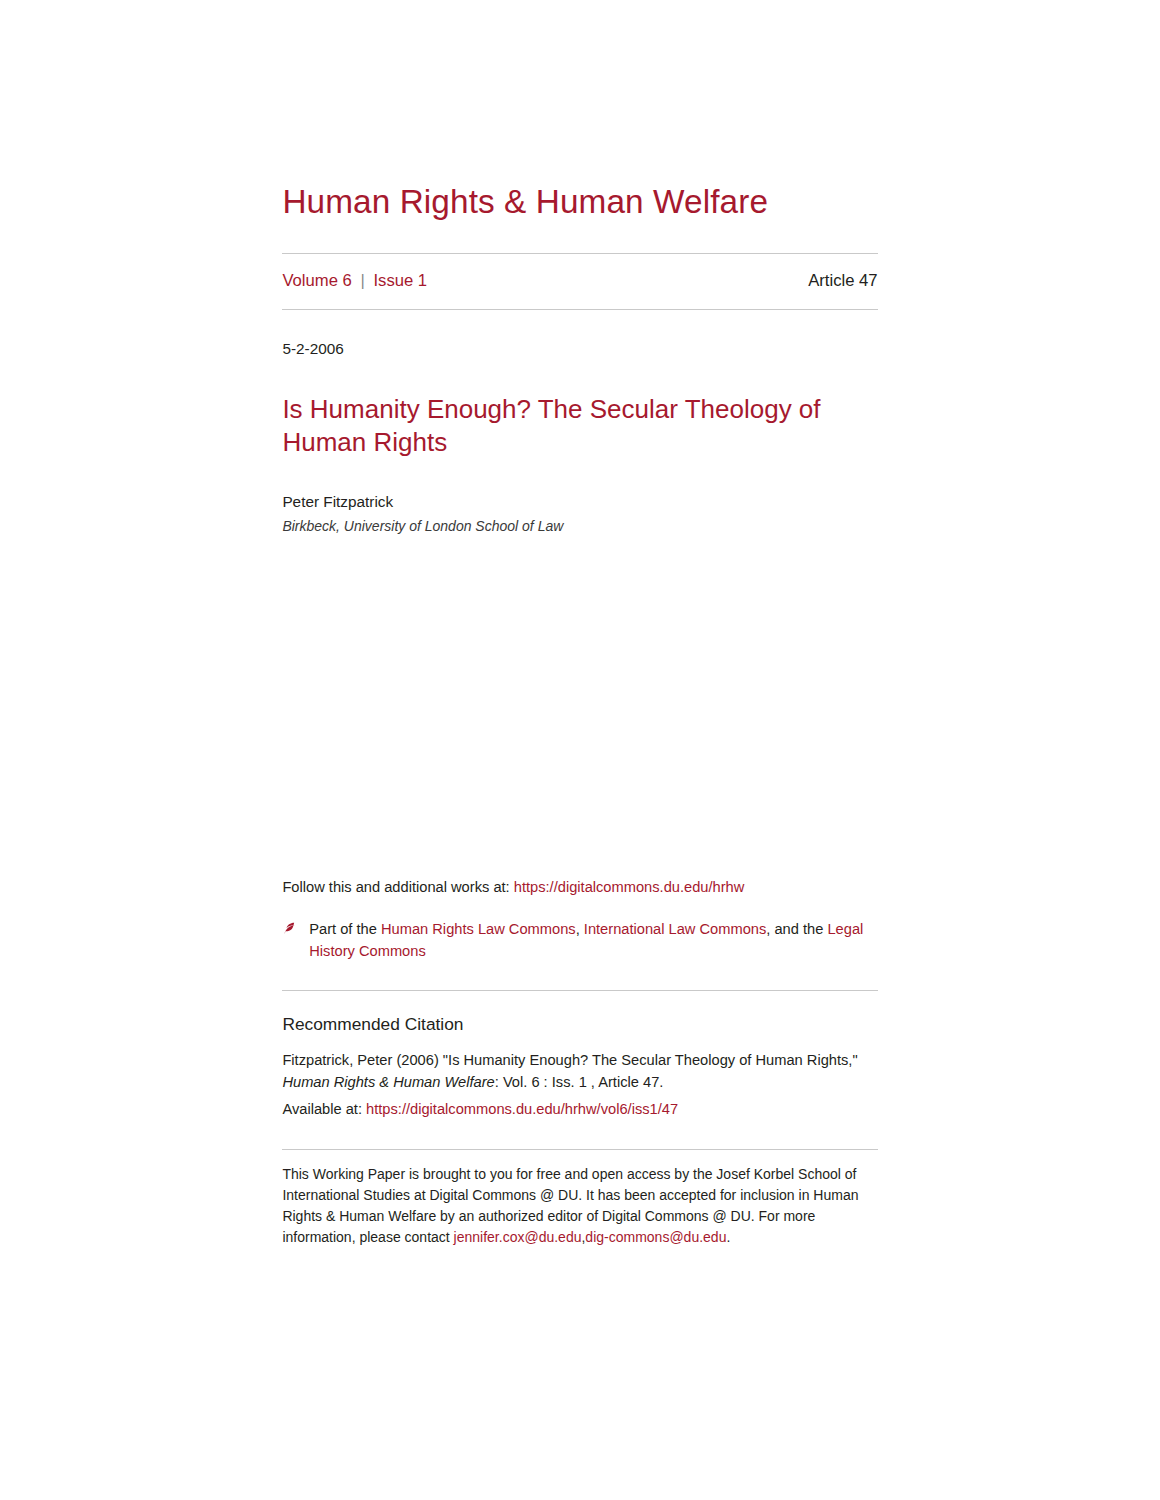Human Rights & Human Welfare
Volume 6|Issue 1
Article 47
5-2-2006
Is Humanity Enough? The Secular Theology of Human Rights
Peter Fitzpatrick
Birkbeck, University of London School of Law
Follow this and additional works at: https://digitalcommons.du.edu/hrhw
Part of the Human Rights Law Commons, International Law Commons, and the Legal History Commons
Recommended Citation
Fitzpatrick, Peter (2006) "Is Humanity Enough? The Secular Theology of Human Rights," Human Rights & Human Welfare: Vol. 6 : Iss. 1 , Article 47.
Available at: https://digitalcommons.du.edu/hrhw/vol6/iss1/47
This Working Paper is brought to you for free and open access by the Josef Korbel School of International Studies at Digital Commons @ DU. It has been accepted for inclusion in Human Rights & Human Welfare by an authorized editor of Digital Commons @ DU. For more information, please contact jennifer.cox@du.edu,dig-commons@du.edu.